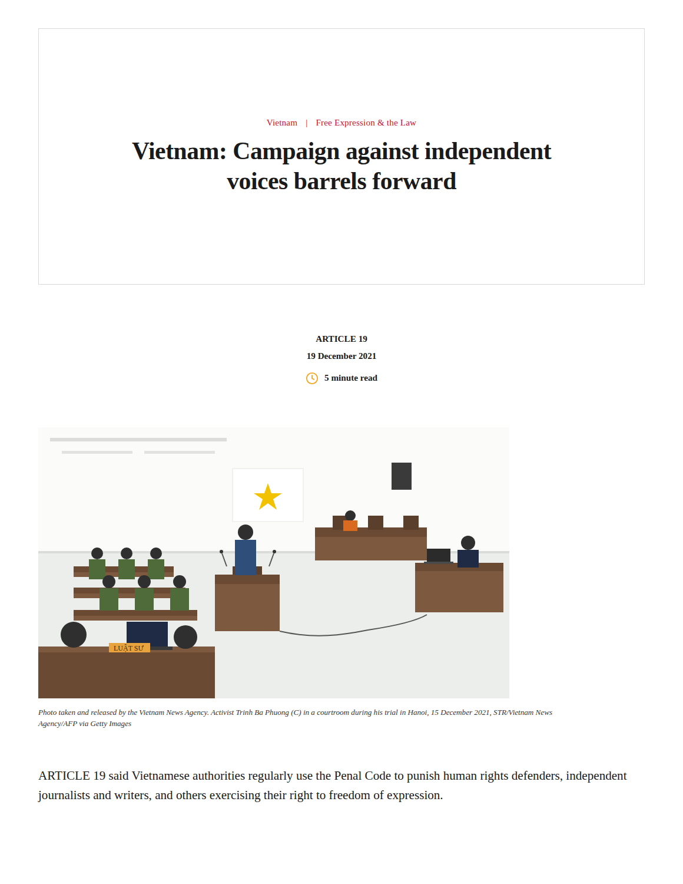Vietnam|Free Expression & the Law
Vietnam: Campaign against independent voices barrels forward
ARTICLE 19 19 December 2021 5 minute read
LUẬT SƯ
Photo taken and released by the Vietnam News Agency. Activist Trinh Ba Phuong (C) in a courtroom during his trial in Hanoi, 15 December 2021, STR/Vietnam News Agency/AFP via Getty Images
ARTICLE 19 said Vietnamese authorities regularly use the Penal Code to punish human rights defenders, independent journalists and writers, and others exercising their right to freedom of expression.